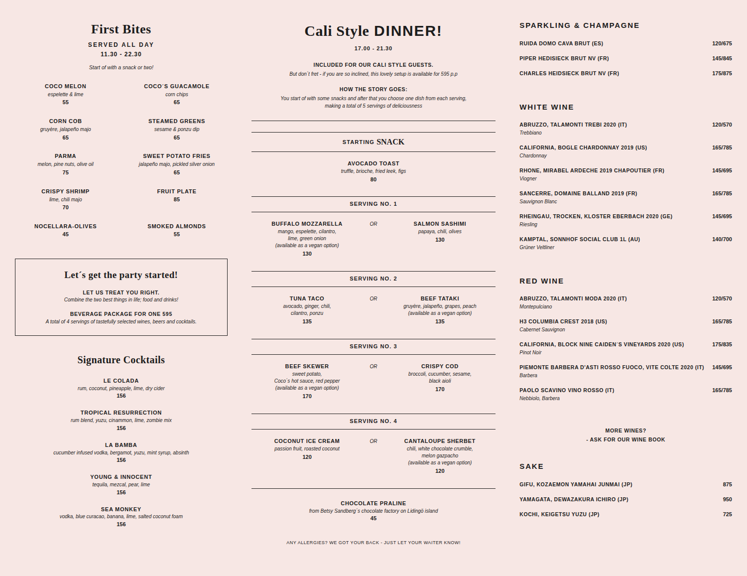First Bites
SERVED ALL DAY
11.30 - 22.30
Start of with a snack or two!
COCO MELON
espelette & lime
55
COCO´S GUACAMOLE
corn chips
65
CORN COB
gruyère, jalapeño majo
65
STEAMED GREENS
sesame & ponzu dip
65
PARMA
melon, pine nuts, olive oil
75
SWEET POTATO FRIES
jalapeño majo, pickled silver onion
65
CRISPY SHRIMP
lime, chili majo
70
FRUIT PLATE
85
NOCELLARA-OLIVES
45
SMOKED ALMONDS
55
Let´s get the party started!
LET US TREAT YOU RIGHT.
Combine the two best things in life; food and drinks!
BEVERAGE PACKAGE FOR ONE 595
A total of 4 servings of tastefully selected wines, beers and cocktails.
Signature Cocktails
LE COLADA
rum, coconut, pineapple, lime, dry cider
156
TROPICAL RESURRECTION
rum blend, yuzu, cinammon, lime, zombie mix
156
LA BAMBA
cucumber infused vodka, bergamot, yuzu, mint syrup, absinth
156
YOUNG & INNOCENT
tequila, mezcal, pear, lime
156
SEA MONKEY
vodka, blue curacao, banana, lime, salted coconut foam
156
Cali Style DINNER!
17.00 - 21.30
INCLUDED FOR OUR CALI STYLE GUESTS.
But don´t fret - if you are so inclined, this lovely setup is available for 595 p.p
HOW THE STORY GOES:
You start of with some snacks and after that you choose one dish from each serving,
making a total of 5 servings of deliciousness
STARTING SNACK
AVOCADO TOAST
truffle, brioche, fried leek, figs
80
SERVING NO. 1
BUFFALO MOZZARELLA
mango, espelette, cilantro,
lime, green onion
(available as a vegan option)
130
OR
SALMON SASHIMI
papaya, chili, olives
130
SERVING NO. 2
TUNA TACO
avocado, ginger, chili,
cilantro, ponzu
135
OR
BEEF TATAKI
gruyère, jalapeño, grapes, peach
(available as a vegan option)
135
SERVING NO. 3
BEEF SKEWER
sweet potato,
Coco´s hot sauce, red pepper
(available as a vegan option)
170
OR
CRISPY COD
broccoli, cucumber, sesame,
black aioli
170
SERVING NO. 4
COCONUT ICE CREAM
passion fruit, roasted coconut
120
OR
CANTALOUPE SHERBET
chili, white chocolate crumble,
melon gazpacho
(available as a vegan option)
120
CHOCOLATE PRALINE
from Betsy Sandberg´s chocolate factory on Lidingö island
45
ANY ALLERGIES? WE GOT YOUR BACK - JUST LET YOUR WAITER KNOW!
SPARKLING & CHAMPAGNE
| RUIDA DOMO CAVA BRUT (ES) | 120/675 |
| PIPER HEDISIECK BRUT NV (FR) | 145/845 |
| CHARLES HEIDSIECK BRUT NV (FR) | 175/875 |
WHITE WINE
| ABRUZZO, TALAMONTI TREBI 2020 (IT) Trebbiano | 120/570 |
| CALIFORNIA, BOGLE CHARDONNAY 2019 (US) Chardonnay | 165/785 |
| RHONE, MIRABEL ARDECHE 2019 CHAPOUTIER (FR) Viogner | 145/695 |
| SANCERRE, DOMAINE BALLAND 2019 (FR) Sauvignon Blanc | 165/785 |
| RHEINGAU, TROCKEN, KLOSTER EBERBACH 2020 (GE) Riesling | 145/695 |
| KAMPTAL, SONNHOF SOCIAL CLUB 1L (AU) Grüner Veltliner | 140/700 |
RED WINE
| ABRUZZO, TALAMONTI MODA 2020 (IT) Montepulciano | 120/570 |
| H3 COLUMBIA CREST 2018 (US) Cabernet Sauvignon | 165/785 |
| CALIFORNIA, BLOCK NINE CAIDEN´S VINEYARDS 2020 (US) Pinot Noir | 175/835 |
| PIEMONTE BARBERA D'ASTI ROSSO FUOCO, VITE COLTE 2020 (IT) Barbera | 145/695 |
| PAOLO SCAVINO VINO ROSSO (IT) Nebbiolo, Barbera | 165/785 |
MORE WINES?
- ASK FOR OUR WINE BOOK
SAKE
| GIFU, KOZAEMON YAMAHAI JUNMAI (JP) | 875 |
| YAMAGATA, DEWAZAKURA ICHIRO (JP) | 950 |
| KOCHI, KEIGETSU YUZU (JP) | 725 |